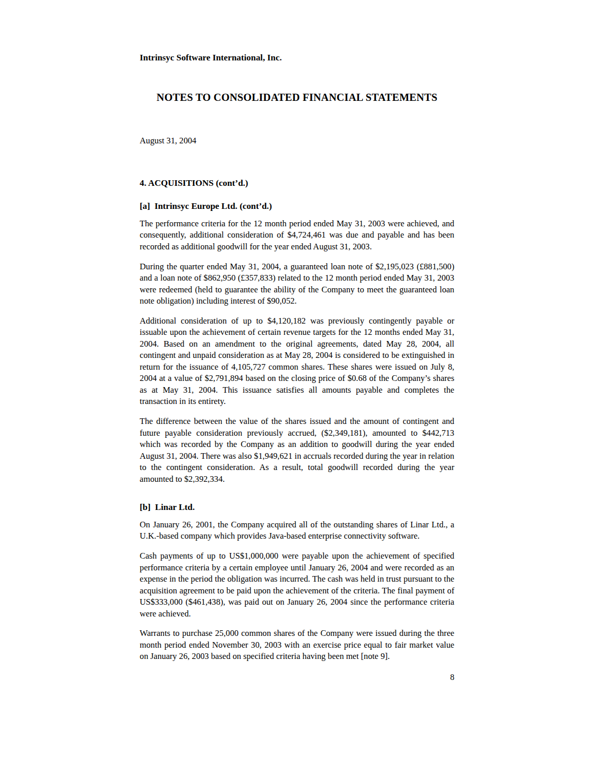Intrinsyc Software International, Inc.
NOTES TO CONSOLIDATED FINANCIAL STATEMENTS
August 31, 2004
4. ACQUISITIONS (cont’d.)
[a] Intrinsyc Europe Ltd. (cont’d.)
The performance criteria for the 12 month period ended May 31, 2003 were achieved, and consequently, additional consideration of $4,724,461 was due and payable and has been recorded as additional goodwill for the year ended August 31, 2003.
During the quarter ended May 31, 2004, a guaranteed loan note of $2,195,023 (£881,500) and a loan note of $862,950 (£357,833) related to the 12 month period ended May 31, 2003 were redeemed (held to guarantee the ability of the Company to meet the guaranteed loan note obligation) including interest of $90,052.
Additional consideration of up to $4,120,182 was previously contingently payable or issuable upon the achievement of certain revenue targets for the 12 months ended May 31, 2004. Based on an amendment to the original agreements, dated May 28, 2004, all contingent and unpaid consideration as at May 28, 2004 is considered to be extinguished in return for the issuance of 4,105,727 common shares. These shares were issued on July 8, 2004 at a value of $2,791,894 based on the closing price of $0.68 of the Company’s shares as at May 31, 2004. This issuance satisfies all amounts payable and completes the transaction in its entirety.
The difference between the value of the shares issued and the amount of contingent and future payable consideration previously accrued, ($2,349,181), amounted to $442,713 which was recorded by the Company as an addition to goodwill during the year ended August 31, 2004. There was also $1,949,621 in accruals recorded during the year in relation to the contingent consideration. As a result, total goodwill recorded during the year amounted to $2,392,334.
[b] Linar Ltd.
On January 26, 2001, the Company acquired all of the outstanding shares of Linar Ltd., a U.K.-based company which provides Java-based enterprise connectivity software.
Cash payments of up to US$1,000,000 were payable upon the achievement of specified performance criteria by a certain employee until January 26, 2004 and were recorded as an expense in the period the obligation was incurred. The cash was held in trust pursuant to the acquisition agreement to be paid upon the achievement of the criteria. The final payment of US$333,000 ($461,438), was paid out on January 26, 2004 since the performance criteria were achieved.
Warrants to purchase 25,000 common shares of the Company were issued during the three month period ended November 30, 2003 with an exercise price equal to fair market value on January 26, 2003 based on specified criteria having been met [note 9].
8